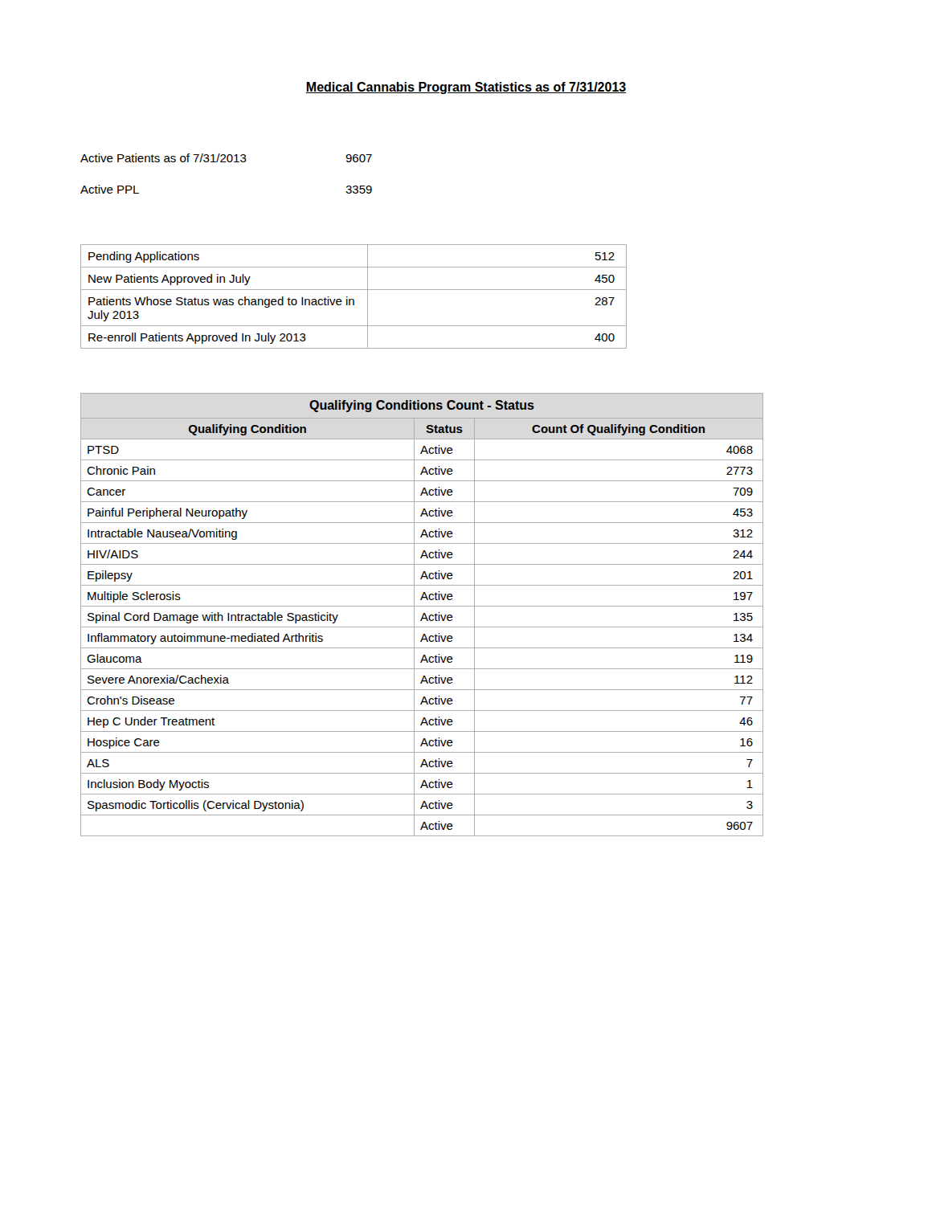Medical Cannabis Program Statistics as of 7/31/2013
Active Patients as of 7/31/2013
9607
Active PPL
3359
| Pending Applications | 512 |
| New Patients Approved in July | 450 |
| Patients Whose Status was changed to Inactive in July 2013 | 287 |
| Re-enroll Patients Approved In July 2013 | 400 |
| Qualifying Conditions Count - Status |
| --- |
| Qualifying Condition | Status | Count Of Qualifying Condition |
| PTSD | Active | 4068 |
| Chronic Pain | Active | 2773 |
| Cancer | Active | 709 |
| Painful Peripheral Neuropathy | Active | 453 |
| Intractable Nausea/Vomiting | Active | 312 |
| HIV/AIDS | Active | 244 |
| Epilepsy | Active | 201 |
| Multiple Sclerosis | Active | 197 |
| Spinal Cord Damage with Intractable Spasticity | Active | 135 |
| Inflammatory autoimmune-mediated Arthritis | Active | 134 |
| Glaucoma | Active | 119 |
| Severe Anorexia/Cachexia | Active | 112 |
| Crohn's Disease | Active | 77 |
| Hep C Under Treatment | Active | 46 |
| Hospice Care | Active | 16 |
| ALS | Active | 7 |
| Inclusion Body Myoctis | Active | 1 |
| Spasmodic Torticollis (Cervical Dystonia) | Active | 3 |
| | Active | 9607 |